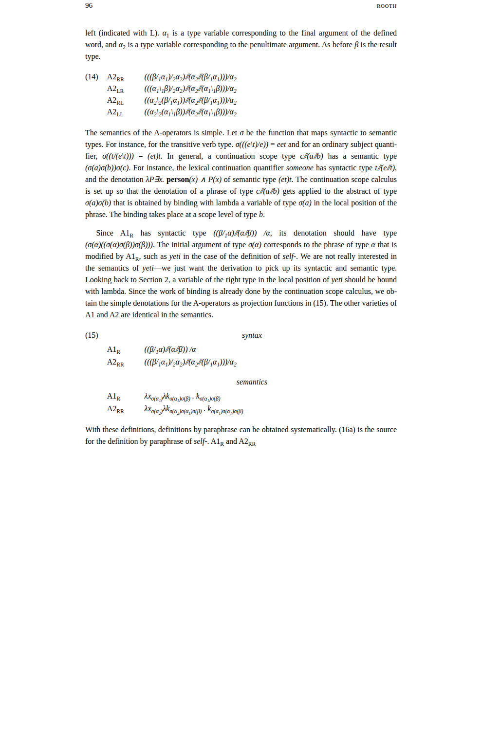96 rooth
left (indicated with L). α1 is a type variable corresponding to the final argument of the defined word, and α2 is a type variable corresponding to the penultimate argument. As before β is the result type.
(14)
A2RR(((β/1α1)/2α2)⫽(α2⫽(β/1α1)))/α2
A2LR(((α1\1β)/2α2)⫽(α2⫽(α1\1β)))/α2
A2RL((α2\2(β/1α1))⫽(α2⫽(β/1α1)))/α2
A2LL((α2\2(α1\1β))⫽(α2⫽(α1\1β)))/α2
The semantics of the A-operators is simple. Let σ be the function that maps syntactic to semantic types. For instance, for the transitive verb type. σ(((e\t)/e)) = eet and for an ordinary subject quantifier, σ((t/(e\t))) = (et)t. In general, a continuation scope type c⫽(a⫽b) has a semantic type (σ(a)σ(b))σ(c). For instance, the lexical continuation quantifier someone has syntactic type t⫽(e⫽t), and the denotation λP∃x. person(x) ∧ P(x) of semantic type (et)t. The continuation scope calculus is set up so that the denotation of a phrase of type c⫽(a⫽b) gets applied to the abstract of type σ(a)σ(b) that is obtained by binding with lambda a variable of type σ(a) in the local position of the phrase. The binding takes place at a scope level of type b.
Since A1R has syntactic type ((β/1α)⫽(α⫽β)) /α, its denotation should have type (σ(α)((σ(α)σ(β))σ(β))). The initial argument of type σ(α) corresponds to the phrase of type α that is modified by A1R, such as yeti in the case of the definition of self-. We are not really interested in the semantics of yeti—we just want the derivation to pick up its syntactic and semantic type. Looking back to Section 2, a variable of the right type in the local position of yeti should be bound with lambda. Since the work of binding is already done by the continuation scope calculus, we obtain the simple denotations for the A-operators as projection functions in (15). The other varieties of A1 and A2 are identical in the semantics.
(15)
syntax
A1R
((β/1α)⫽(α⫽β)) /α
A2RR
(((β/1α1)/2α2)⫽(α2⫽(β/1α1)))/α2
semantics
A1R
λxσ(α1)λkσ(α1)σ(β) . kσ(α1)σ(β)
A2RR
λxσ(α2)λkσ(α2)σ(α1)σ(β) . kσ(α1)σ(α1)σ(β)
With these definitions, definitions by paraphrase can be obtained systematically. (16a) is the source for the definition by paraphrase of self-. A1R and A2RR